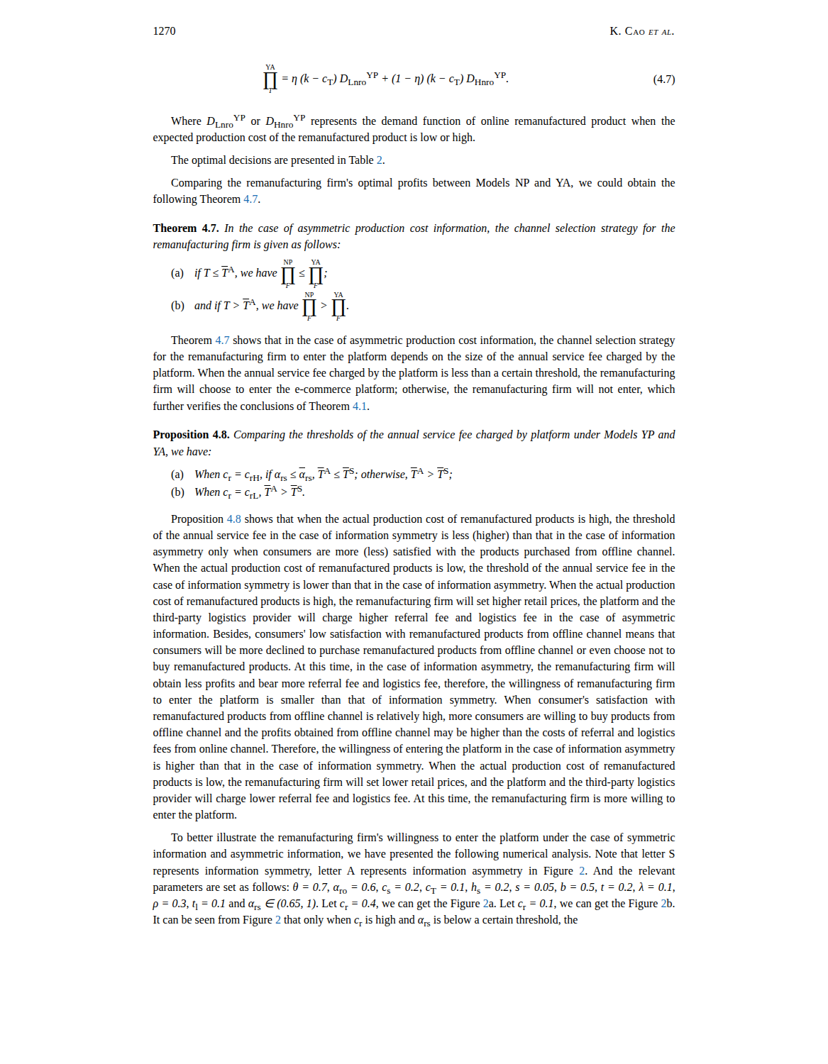1270 K. Cao et al.
YA∏T = η (k − cT) DLnroYP + (1 − η) (k − cT) DHnroYP.
(4.7)
Where DLnroYP or DHnroYP represents the demand function of online remanufactured product when the expected production cost of the remanufactured product is low or high.
The optimal decisions are presented in Table 2.
Comparing the remanufacturing firm's optimal profits between Models NP and YA, we could obtain the following Theorem 4.7.
Theorem 4.7. In the case of asymmetric production cost information, the channel selection strategy for the remanufacturing firm is given as follows:
(a) if T ≤ TA, we have NP∏F ≤ YA∏F;
(b) and if T > TA, we have NP∏F > YA∏F.
Theorem 4.7 shows that in the case of asymmetric production cost information, the channel selection strategy for the remanufacturing firm to enter the platform depends on the size of the annual service fee charged by the platform. When the annual service fee charged by the platform is less than a certain threshold, the remanufacturing firm will choose to enter the e-commerce platform; otherwise, the remanufacturing firm will not enter, which further verifies the conclusions of Theorem 4.1.
Proposition 4.8. Comparing the thresholds of the annual service fee charged by platform under Models YP and YA, we have:
(a) When cr = crH, if αrs ≤ αrs, TA ≤ TS; otherwise, TA > TS;
(b) When cr = crL, TA > TS.
Proposition 4.8 shows that when the actual production cost of remanufactured products is high, the threshold of the annual service fee in the case of information symmetry is less (higher) than that in the case of information asymmetry only when consumers are more (less) satisfied with the products purchased from offline channel. When the actual production cost of remanufactured products is low, the threshold of the annual service fee in the case of information symmetry is lower than that in the case of information asymmetry. When the actual production cost of remanufactured products is high, the remanufacturing firm will set higher retail prices, the platform and the third-party logistics provider will charge higher referral fee and logistics fee in the case of asymmetric information. Besides, consumers' low satisfaction with remanufactured products from offline channel means that consumers will be more declined to purchase remanufactured products from offline channel or even choose not to buy remanufactured products. At this time, in the case of information asymmetry, the remanufacturing firm will obtain less profits and bear more referral fee and logistics fee, therefore, the willingness of remanufacturing firm to enter the platform is smaller than that of information symmetry. When consumer's satisfaction with remanufactured products from offline channel is relatively high, more consumers are willing to buy products from offline channel and the profits obtained from offline channel may be higher than the costs of referral and logistics fees from online channel. Therefore, the willingness of entering the platform in the case of information asymmetry is higher than that in the case of information symmetry. When the actual production cost of remanufactured products is low, the remanufacturing firm will set lower retail prices, and the platform and the third-party logistics provider will charge lower referral fee and logistics fee. At this time, the remanufacturing firm is more willing to enter the platform.
To better illustrate the remanufacturing firm's willingness to enter the platform under the case of symmetric information and asymmetric information, we have presented the following numerical analysis. Note that letter S represents information symmetry, letter A represents information asymmetry in Figure 2. And the relevant parameters are set as follows: θ = 0.7, αro = 0.6, cs = 0.2, cT = 0.1, hs = 0.2, s = 0.05, b = 0.5, t = 0.2, λ = 0.1, ρ = 0.3, tl = 0.1 and αrs ∈ (0.65, 1). Let cr = 0.4, we can get the Figure 2a. Let cr = 0.1, we can get the Figure 2b. It can be seen from Figure 2 that only when cr is high and αrs is below a certain threshold, the